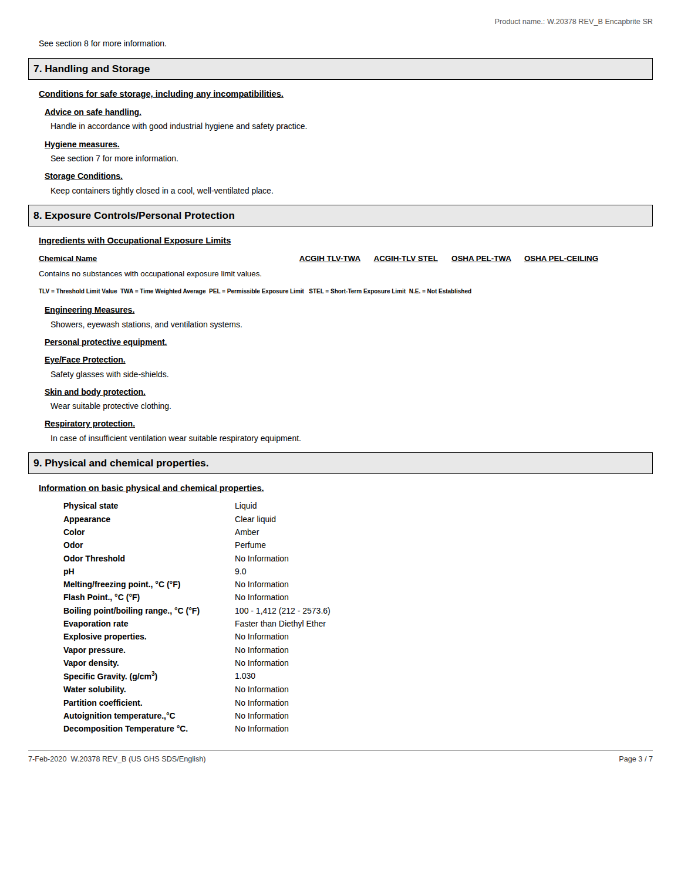Product name.: W.20378 REV_B Encapbrite SR
See section 8 for more information.
7. Handling and Storage
Conditions for safe storage, including any incompatibilities.
Advice on safe handling.
Handle in accordance with good industrial hygiene and safety practice.
Hygiene measures.
See section 7 for more information.
Storage Conditions.
Keep containers tightly closed in a cool, well-ventilated place.
8. Exposure Controls/Personal Protection
Ingredients with Occupational Exposure Limits
| Chemical Name | ACGIH TLV-TWA | ACGIH-TLV STEL | OSHA PEL-TWA | OSHA PEL-CEILING |
| --- | --- | --- | --- | --- |
| Contains no substances with occupational exposure limit values. | | | | |
TLV = Threshold Limit Value TWA = Time Weighted Average PEL = Permissible Exposure Limit STEL = Short-Term Exposure Limit N.E. = Not Established
Engineering Measures.
Showers, eyewash stations, and ventilation systems.
Personal protective equipment.
Eye/Face Protection.
Safety glasses with side-shields.
Skin and body protection.
Wear suitable protective clothing.
Respiratory protection.
In case of insufficient ventilation wear suitable respiratory equipment.
9. Physical and chemical properties.
Information on basic physical and chemical properties.
| Physical state | Liquid |
| Appearance | Clear liquid |
| Color | Amber |
| Odor | Perfume |
| Odor Threshold | No Information |
| pH | 9.0 |
| Melting/freezing point., °C (°F) | No Information |
| Flash Point., °C (°F) | No Information |
| Boiling point/boiling range., °C (°F) | 100 - 1,412 (212 - 2573.6) |
| Evaporation rate | Faster than Diethyl Ether |
| Explosive properties. | No Information |
| Vapor pressure. | No Information |
| Vapor density. | No Information |
| Specific Gravity. (g/cm 3 ) | 1.030 |
| Water solubility. | No Information |
| Partition coefficient. | No Information |
| Autoignition temperature.,°C | No Information |
| Decomposition Temperature °C. | No Information |
7-Feb-2020 W.20378 REV_B (US GHS SDS/English) Page 3 / 7